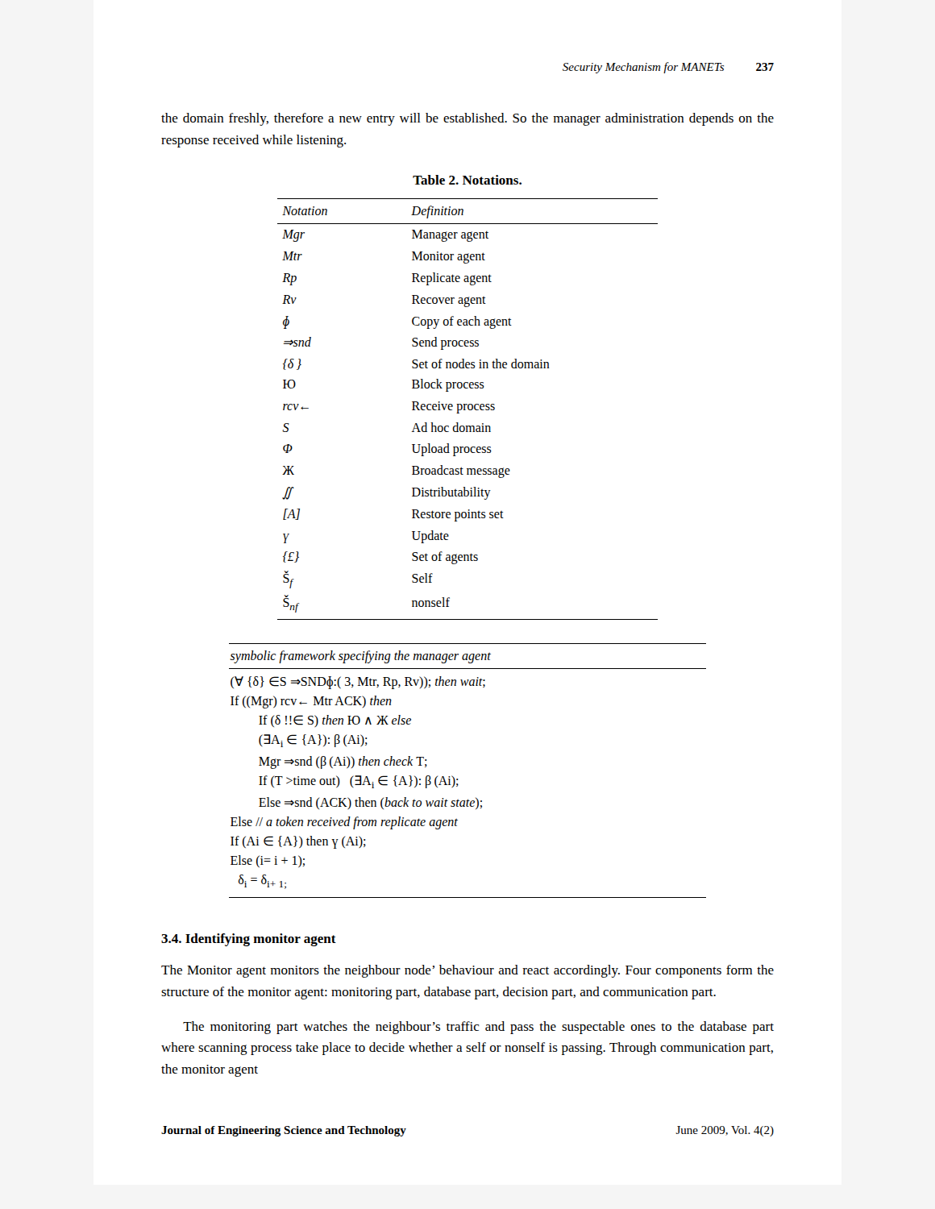Security Mechanism for MANETs 237
the domain freshly, therefore a new entry will be established. So the manager administration depends on the response received while listening.
Table 2. Notations.
| Notation | Definition |
| --- | --- |
| Mgr | Manager agent |
| Mtr | Monitor agent |
| Rp | Replicate agent |
| Rv | Recover agent |
| ɸ | Copy of each agent |
| ⇒ snd | Send process |
| {δ } Ю | Set of nodes in the domain Block process |
| rcv ← | Receive process |
| Ѕ | Ad hoc domain |
| Φ | Upload process |
| Ж | Broadcast message |
| ∬ | Distributability |
| [ A ] | Restore points set |
| ү | Update |
| {£} | Set of agents |
| Š f | Self |
| Š nf | nonself |
symbolic framework specifying the manager agent
(∀ {δ} ∈Ѕ ⇒SNDɸ:( 3, Mtr, Rp, Rv)); then wait;
If ((Mgr) rcv← Mtr ACK) then
If (δ !!∈ Ѕ) then Ю ∧ Ж else
(∃Ai ∈ {A}): β (Ai);
Mgr ⇒snd (β (Ai)) then check T;
If (T >time out) (∃Ai ∈ {A}): β (Ai);
Else ⇒snd (ACK) then (back to wait state);
Else // a token received from replicate agent
If (Ai ∈ {A}) then ү (Ai);
Else (i= i + 1);
δi = δi+ 1;
3.4. Identifying monitor agent
The Monitor agent monitors the neighbour node’ behaviour and react accordingly. Four components form the structure of the monitor agent: monitoring part, database part, decision part, and communication part.
The monitoring part watches the neighbour’s traffic and pass the suspectable ones to the database part where scanning process take place to decide whether a self or nonself is passing. Through communication part, the monitor agent
Journal of Engineering Science and Technology June 2009, Vol. 4(2)